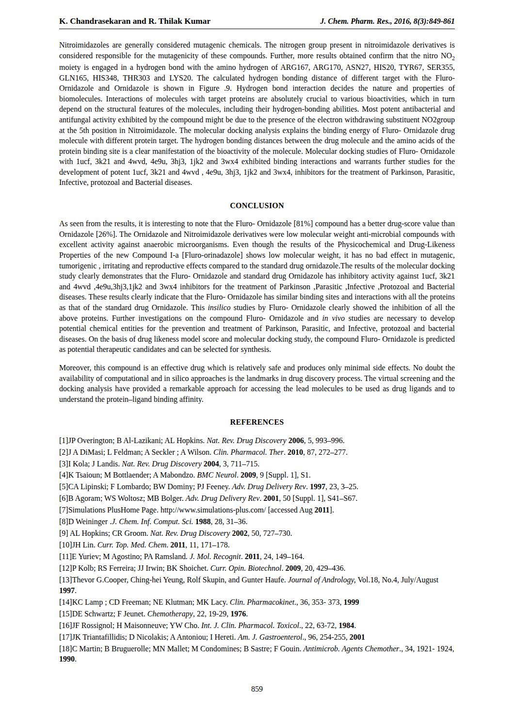K. Chandrasekaran and R. Thilak Kumar J. Chem. Pharm. Res., 2016, 8(3):849-861
Nitroimidazoles are generally considered mutagenic chemicals. The nitrogen group present in nitroimidazole derivatives is considered responsible for the mutagenicity of these compounds. Further, more results obtained confirm that the nitro NO2 moiety is engaged in a hydrogen bond with the amino hydrogen of ARG167, ARG170, ASN27, HIS20, TYR67, SER355, GLN165, HIS348, THR303 and LYS20. The calculated hydrogen bonding distance of different target with the Fluro- Ornidazole and Ornidazole is shown in Figure .9. Hydrogen bond interaction decides the nature and properties of biomolecules. Interactions of molecules with target proteins are absolutely crucial to various bioactivities, which in turn depend on the structural features of the molecules, including their hydrogen-bonding abilities. Most potent antibacterial and antifungal activity exhibited by the compound might be due to the presence of the electron withdrawing substituent NO2group at the 5th position in Nitroimidazole. The molecular docking analysis explains the binding energy of Fluro- Ornidazole drug molecule with different protein target. The hydrogen bonding distances between the drug molecule and the amino acids of the protein binding site is a clear manifestation of the bioactivity of the molecule. Molecular docking studies of Fluro- Ornidazole with 1ucf, 3k21 and 4wvd, 4e9u, 3hj3, 1jk2 and 3wx4 exhibited binding interactions and warrants further studies for the development of potent 1ucf, 3k21 and 4wvd , 4e9u, 3hj3, 1jk2 and 3wx4, inhibitors for the treatment of Parkinson, Parasitic, Infective, protozoal and Bacterial diseases.
CONCLUSION
As seen from the results, it is interesting to note that the Fluro- Ornidazole [81%] compound has a better drug-score value than Ornidazole [26%]. The Ornidazole and Nitroimidazole derivatives were low molecular weight anti-microbial compounds with excellent activity against anaerobic microorganisms. Even though the results of the Physicochemical and Drug-Likeness Properties of the new Compound I-a [Fluro-orinadazole] shows low molecular weight, it has no bad effect in mutagenic, tumorigenic , irritating and reproductive effects compared to the standard drug ornidazole.The results of the molecular docking study clearly demonstrates that the Fluro- Ornidazole and standard drug Ornidazole has inhibitory activity against 1ucf, 3k21 and 4wvd ,4e9u,3hj3,1jk2 and 3wx4 inhibitors for the treatment of Parkinson ,Parasitic ,Infective ,Protozoal and Bacterial diseases. These results clearly indicate that the Fluro- Ornidazole has similar binding sites and interactions with all the proteins as that of the standard drug Ornidazole. This insilico studies by Fluro- Ornidazole clearly showed the inhibition of all the above proteins. Further investigations on the compound Fluro- Ornidazole and in vivo studies are necessary to develop potential chemical entities for the prevention and treatment of Parkinson, Parasitic, and Infective, protozoal and bacterial diseases. On the basis of drug likeness model score and molecular docking study, the compound Fluro- Ornidazole is predicted as potential therapeutic candidates and can be selected for synthesis.
Moreover, this compound is an effective drug which is relatively safe and produces only minimal side effects. No doubt the availability of computational and in silico approaches is the landmarks in drug discovery process. The virtual screening and the docking analysis have provided a remarkable approach for accessing the lead molecules to be used as drug ligands and to understand the protein–ligand binding affinity.
REFERENCES
[1]JP Overington; B Al-Lazikani; AL Hopkins. Nat. Rev. Drug Discovery 2006, 5, 993–996.
[2]J A DiMasi; L Feldman; A Seckler ; A Wilson. Clin. Pharmacol. Ther. 2010, 87, 272–277.
[3]I Kola; J Landis. Nat. Rev. Drug Discovery 2004, 3, 711–715.
[4]K Tsaioun; M Bottlaender; A Mabondzo. BMC Neurol. 2009, 9 [Suppl. 1], S1.
[5]CA Lipinski; F Lombardo; BW Dominy; PJ Feeney. Adv. Drug Delivery Rev. 1997, 23, 3–25.
[6]B Agoram; WS Woltosz; MB Bolger. Adv. Drug Delivery Rev. 2001, 50 [Suppl. 1], S41–S67.
[7]Simulations PlusHome Page. http://www.simulations-plus.com/ [accessed Aug 2011].
[8]D Weininger .J. Chem. Inf. Comput. Sci. 1988, 28, 31–36.
[9] AL Hopkins; CR Groom. Nat. Rev. Drug Discovery 2002, 50, 727–730.
[10]JH Lin. Curr. Top. Med. Chem. 2011, 11, 171–178.
[11]E Yuriev; M Agostino; PA Ramsland. J. Mol. Recognit. 2011, 24, 149–164.
[12]P Kolb; RS Ferreira; JJ Irwin; BK Shoichet. Curr. Opin. Biotechnol. 2009, 20, 429–436.
[13]Thevor G.Cooper, Ching-hei Yeung, Rolf Skupin, and Gunter Haufe. Journal of Andrology, Vol.18, No.4, July/August 1997.
[14]KC Lamp ; CD Freeman; NE Klutman; MK Lacy. Clin. Pharmacokinet., 36, 353- 373, 1999
[15]DE Schwartz; F Jeunet. Chemotherapy, 22, 19-29, 1976.
[16]JF Rossignol; H Maisonneuve; YW Cho. Int. J. Clin. Pharmacol. Toxicol., 22, 63-72, 1984.
[17]JK Triantafillidis; D Nicolakis; A Antoniou; I Hereti. Am. J. Gastroenterol., 96, 254-255, 2001
[18]C Martin; B Bruguerolle; MN Mallet; M Condomines; B Sastre; F Gouin. Antimicrob. Agents Chemother., 34, 1921- 1924, 1990.
859